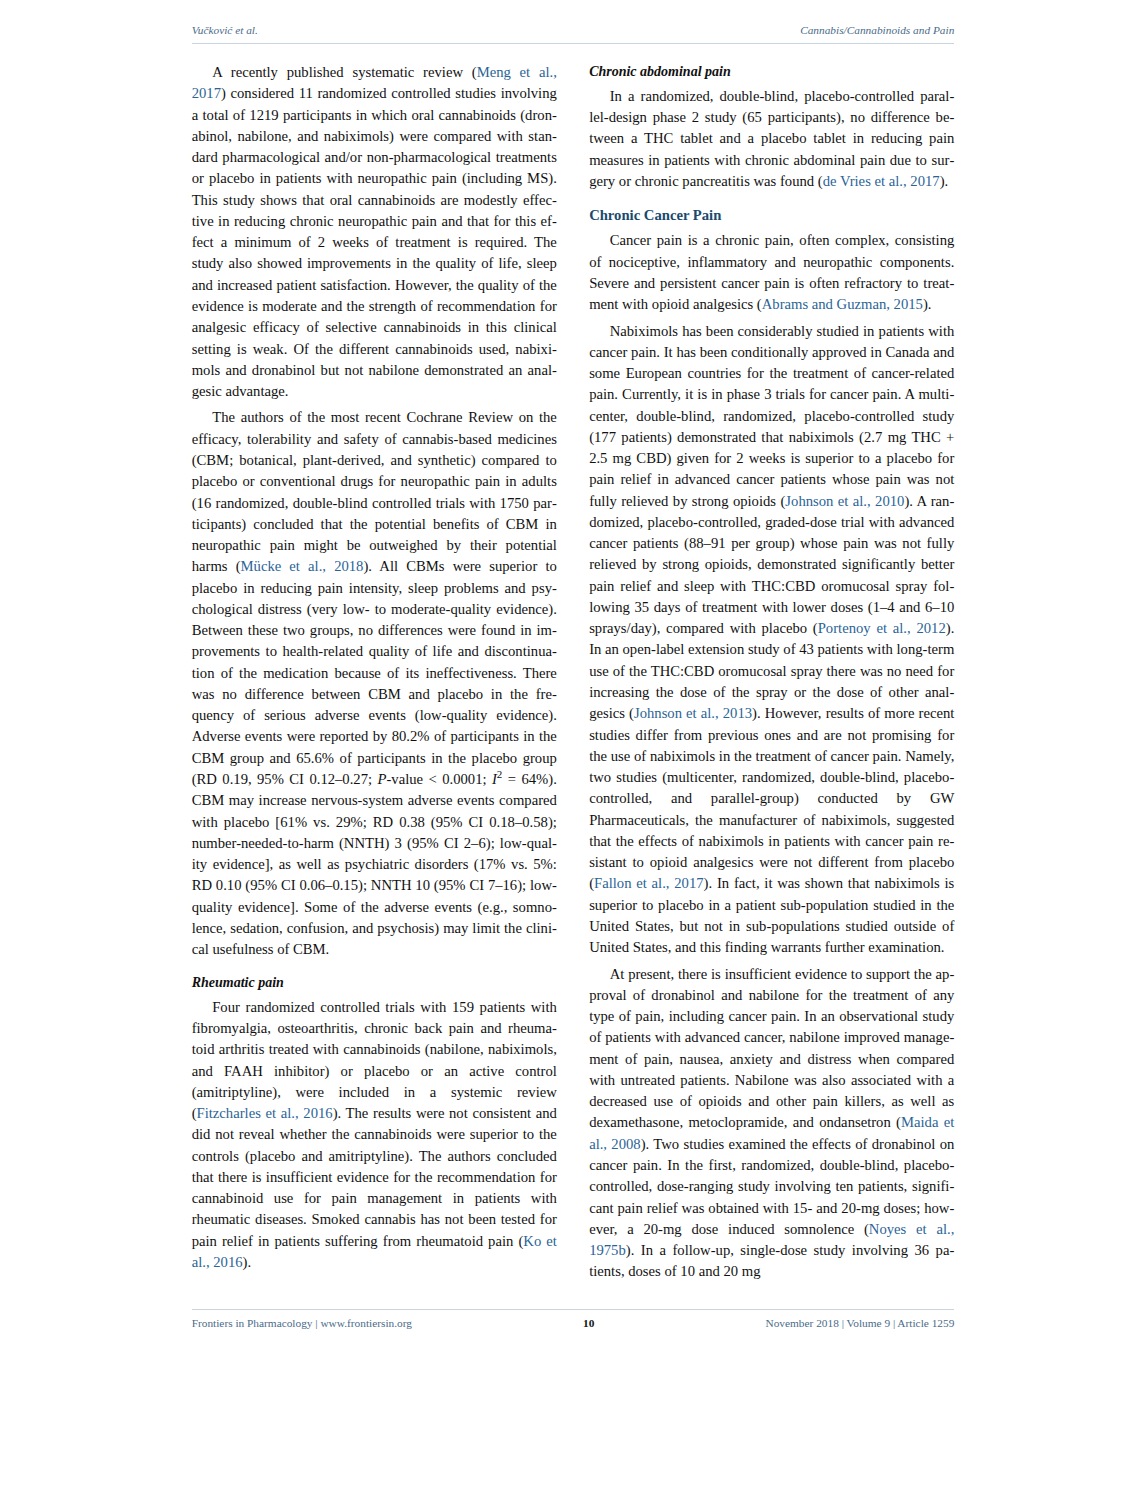Vučković et al. Cannabis/Cannabinoids and Pain
A recently published systematic review (Meng et al., 2017) considered 11 randomized controlled studies involving a total of 1219 participants in which oral cannabinoids (dronabinol, nabilone, and nabiximols) were compared with standard pharmacological and/or non-pharmacological treatments or placebo in patients with neuropathic pain (including MS). This study shows that oral cannabinoids are modestly effective in reducing chronic neuropathic pain and that for this effect a minimum of 2 weeks of treatment is required. The study also showed improvements in the quality of life, sleep and increased patient satisfaction. However, the quality of the evidence is moderate and the strength of recommendation for analgesic efficacy of selective cannabinoids in this clinical setting is weak. Of the different cannabinoids used, nabiximols and dronabinol but not nabilone demonstrated an analgesic advantage.
The authors of the most recent Cochrane Review on the efficacy, tolerability and safety of cannabis-based medicines (CBM; botanical, plant-derived, and synthetic) compared to placebo or conventional drugs for neuropathic pain in adults (16 randomized, double-blind controlled trials with 1750 participants) concluded that the potential benefits of CBM in neuropathic pain might be outweighed by their potential harms (Mücke et al., 2018). All CBMs were superior to placebo in reducing pain intensity, sleep problems and psychological distress (very low- to moderate-quality evidence). Between these two groups, no differences were found in improvements to health-related quality of life and discontinuation of the medication because of its ineffectiveness. There was no difference between CBM and placebo in the frequency of serious adverse events (low-quality evidence). Adverse events were reported by 80.2% of participants in the CBM group and 65.6% of participants in the placebo group (RD 0.19, 95% CI 0.12–0.27; P-value < 0.0001; I2 = 64%). CBM may increase nervous-system adverse events compared with placebo [61% vs. 29%; RD 0.38 (95% CI 0.18–0.58); number-needed-to-harm (NNTH) 3 (95% CI 2–6); low-quality evidence], as well as psychiatric disorders (17% vs. 5%: RD 0.10 (95% CI 0.06–0.15); NNTH 10 (95% CI 7–16); low-quality evidence]. Some of the adverse events (e.g., somnolence, sedation, confusion, and psychosis) may limit the clinical usefulness of CBM.
Rheumatic pain
Four randomized controlled trials with 159 patients with fibromyalgia, osteoarthritis, chronic back pain and rheumatoid arthritis treated with cannabinoids (nabilone, nabiximols, and FAAH inhibitor) or placebo or an active control (amitriptyline), were included in a systemic review (Fitzcharles et al., 2016). The results were not consistent and did not reveal whether the cannabinoids were superior to the controls (placebo and amitriptyline). The authors concluded that there is insufficient evidence for the recommendation for cannabinoid use for pain management in patients with rheumatic diseases. Smoked cannabis has not been tested for pain relief in patients suffering from rheumatoid pain (Ko et al., 2016).
Chronic abdominal pain
In a randomized, double-blind, placebo-controlled parallel-design phase 2 study (65 participants), no difference between a THC tablet and a placebo tablet in reducing pain measures in patients with chronic abdominal pain due to surgery or chronic pancreatitis was found (de Vries et al., 2017).
Chronic Cancer Pain
Cancer pain is a chronic pain, often complex, consisting of nociceptive, inflammatory and neuropathic components. Severe and persistent cancer pain is often refractory to treatment with opioid analgesics (Abrams and Guzman, 2015).
Nabiximols has been considerably studied in patients with cancer pain. It has been conditionally approved in Canada and some European countries for the treatment of cancer-related pain. Currently, it is in phase 3 trials for cancer pain. A multicenter, double-blind, randomized, placebo-controlled study (177 patients) demonstrated that nabiximols (2.7 mg THC + 2.5 mg CBD) given for 2 weeks is superior to a placebo for pain relief in advanced cancer patients whose pain was not fully relieved by strong opioids (Johnson et al., 2010). A randomized, placebo-controlled, graded-dose trial with advanced cancer patients (88–91 per group) whose pain was not fully relieved by strong opioids, demonstrated significantly better pain relief and sleep with THC:CBD oromucosal spray following 35 days of treatment with lower doses (1–4 and 6–10 sprays/day), compared with placebo (Portenoy et al., 2012). In an open-label extension study of 43 patients with long-term use of the THC:CBD oromucosal spray there was no need for increasing the dose of the spray or the dose of other analgesics (Johnson et al., 2013). However, results of more recent studies differ from previous ones and are not promising for the use of nabiximols in the treatment of cancer pain. Namely, two studies (multicenter, randomized, double-blind, placebo-controlled, and parallel-group) conducted by GW Pharmaceuticals, the manufacturer of nabiximols, suggested that the effects of nabiximols in patients with cancer pain resistant to opioid analgesics were not different from placebo (Fallon et al., 2017). In fact, it was shown that nabiximols is superior to placebo in a patient sub-population studied in the United States, but not in sub-populations studied outside of United States, and this finding warrants further examination.
At present, there is insufficient evidence to support the approval of dronabinol and nabilone for the treatment of any type of pain, including cancer pain. In an observational study of patients with advanced cancer, nabilone improved management of pain, nausea, anxiety and distress when compared with untreated patients. Nabilone was also associated with a decreased use of opioids and other pain killers, as well as dexamethasone, metoclopramide, and ondansetron (Maida et al., 2008). Two studies examined the effects of dronabinol on cancer pain. In the first, randomized, double-blind, placebo-controlled, dose-ranging study involving ten patients, significant pain relief was obtained with 15- and 20-mg doses; however, a 20-mg dose induced somnolence (Noyes et al., 1975b). In a follow-up, single-dose study involving 36 patients, doses of 10 and 20 mg
Frontiers in Pharmacology | www.frontiersin.org 10 November 2018 | Volume 9 | Article 1259